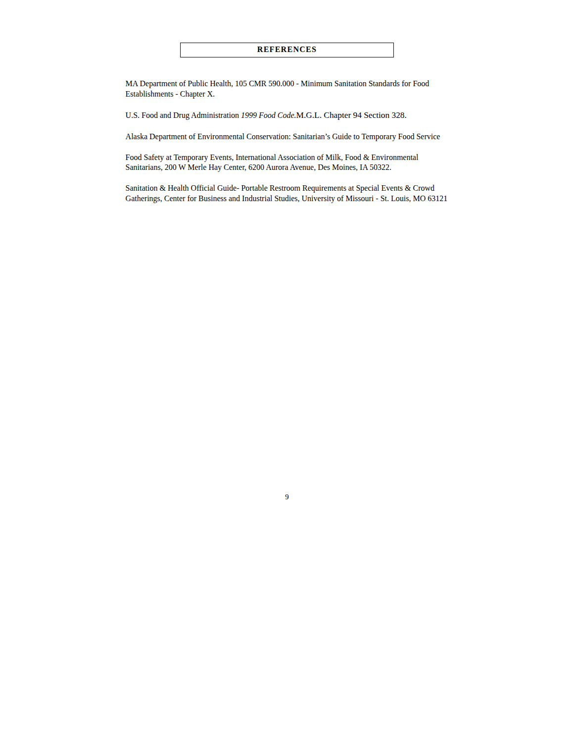REFERENCES
MA Department of Public Health, 105 CMR 590.000 - Minimum Sanitation Standards for Food Establishments - Chapter X.
U.S. Food and Drug Administration 1999 Food Code. M.G.L. Chapter 94 Section 328.
Alaska Department of Environmental Conservation: Sanitarian’s Guide to Temporary Food Service
Food Safety at Temporary Events, International Association of Milk, Food & Environmental Sanitarians, 200 W Merle Hay Center, 6200 Aurora Avenue, Des Moines, IA 50322.
Sanitation & Health Official Guide- Portable Restroom Requirements at Special Events & Crowd Gatherings, Center for Business and Industrial Studies, University of Missouri - St. Louis, MO 63121
9